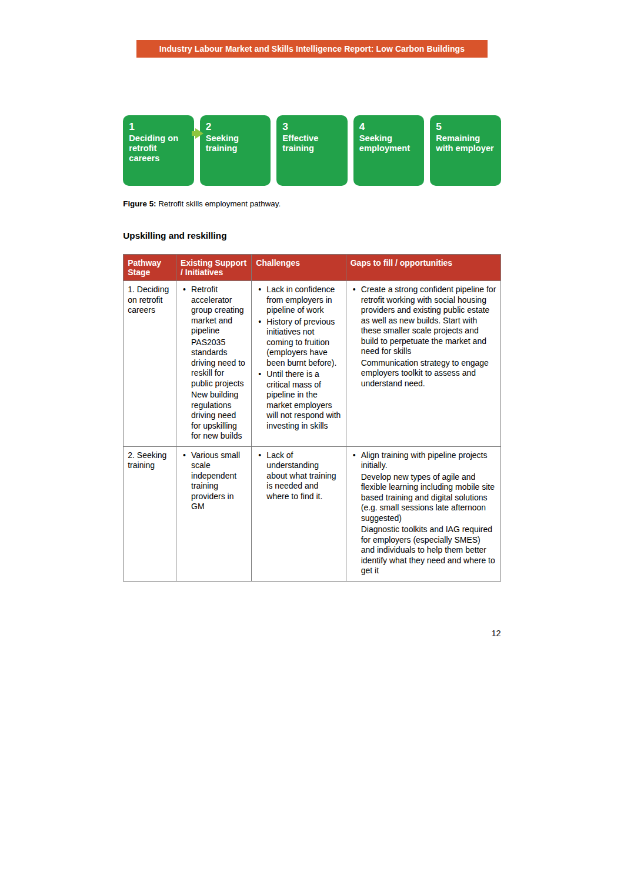Industry Labour Market and Skills Intelligence Report: Low Carbon Buildings
1
Deciding on retrofit careers
2
Seeking training
3
Effective training
4
Seeking employment
5
Remaining with employer
Figure 5: Retrofit skills employment pathway.
Upskilling and reskilling
| Pathway Stage | Existing Support / Initiatives | Challenges | Gaps to fill / opportunities |
| --- | --- | --- | --- |
| 1. Deciding on retrofit careers | Retrofit accelerator group creating market and pipeline PAS2035 standards driving need to reskill for public projects New building regulations driving need for upskilling for new builds | Lack in confidence from employers in pipeline of work History of previous initiatives not coming to fruition (employers have been burnt before). Until there is a critical mass of pipeline in the market employers will not respond with investing in skills | Create a strong confident pipeline for retrofit working with social housing providers and existing public estate as well as new builds. Start with these smaller scale projects and build to perpetuate the market and need for skills Communication strategy to engage employers toolkit to assess and understand need. |
| 2. Seeking training | Various small scale independent training providers in GM | Lack of understanding about what training is needed and where to find it. | Align training with pipeline projects initially. Develop new types of agile and flexible learning including mobile site based training and digital solutions (e.g. small sessions late afternoon suggested) Diagnostic toolkits and IAG required for employers (especially SMES) and individuals to help them better identify what they need and where to get it |
12